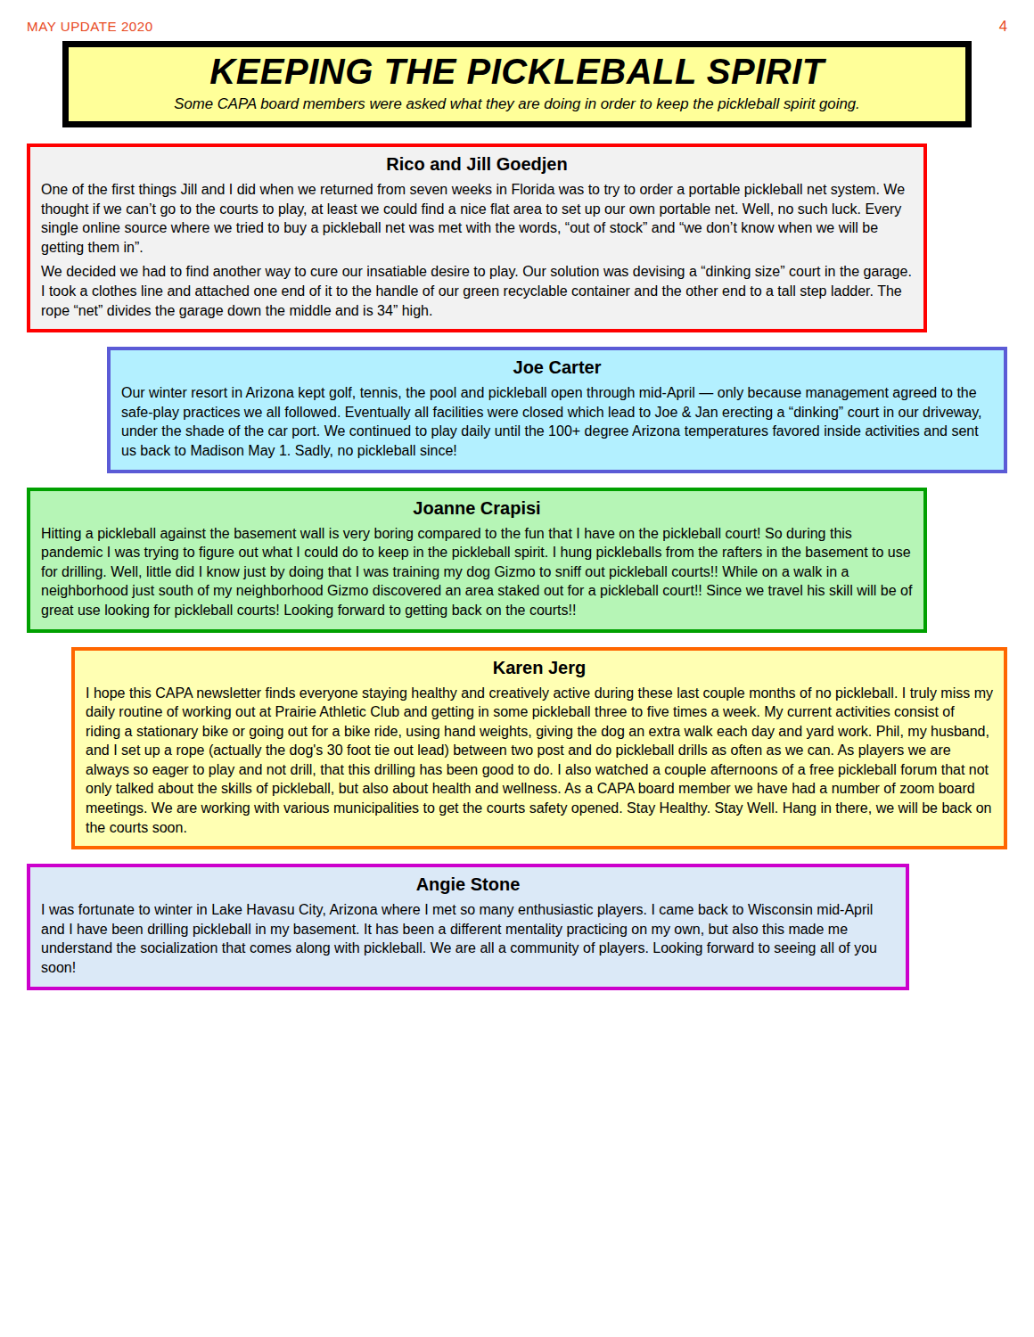MAY UPDATE 2020 4
KEEPING THE PICKLEBALL SPIRIT
Some CAPA board members were asked what they are doing in order to keep the pickleball spirit going.
Rico and Jill Goedjen
One of the first things Jill and I did when we returned from seven weeks in Florida was to try to order a portable pickleball net system. We thought if we can’t go to the courts to play, at least we could find a nice flat area to set up our own portable net. Well, no such luck. Every single online source where we tried to buy a pickleball net was met with the words, “out of stock” and “we don’t know when we will be getting them in”.
We decided we had to find another way to cure our insatiable desire to play. Our solution was devising a “dinking size” court in the garage. I took a clothes line and attached one end of it to the handle of our green recyclable container and the other end to a tall step ladder. The rope “net” divides the garage down the middle and is 34” high.
Joe Carter
Our winter resort in Arizona kept golf, tennis, the pool and pickleball open through mid-April — only because management agreed to the safe-play practices we all followed. Eventually all facilities were closed which lead to Joe & Jan erecting a “dinking” court in our driveway, under the shade of the car port. We continued to play daily until the 100+ degree Arizona temperatures favored inside activities and sent us back to Madison May 1. Sadly, no pickleball since!
Joanne Crapisi
Hitting a pickleball against the basement wall is very boring compared to the fun that I have on the pickleball court! So during this pandemic I was trying to figure out what I could do to keep in the pickleball spirit. I hung pickleballs from the rafters in the basement to use for drilling. Well, little did I know just by doing that I was training my dog Gizmo to sniff out pickleball courts!! While on a walk in a neighborhood just south of my neighborhood Gizmo discovered an area staked out for a pickleball court!! Since we travel his skill will be of great use looking for pickleball courts! Looking forward to getting back on the courts!!
Karen Jerg
I hope this CAPA newsletter finds everyone staying healthy and creatively active during these last couple months of no pickleball. I truly miss my daily routine of working out at Prairie Athletic Club and getting in some pickleball three to five times a week. My current activities consist of riding a stationary bike or going out for a bike ride, using hand weights, giving the dog an extra walk each day and yard work. Phil, my husband, and I set up a rope (actually the dog's 30 foot tie out lead) between two post and do pickleball drills as often as we can. As players we are always so eager to play and not drill, that this drilling has been good to do. I also watched a couple afternoons of a free pickleball forum that not only talked about the skills of pickleball, but also about health and wellness. As a CAPA board member we have had a number of zoom board meetings. We are working with various municipalities to get the courts safety opened. Stay Healthy. Stay Well. Hang in there, we will be back on the courts soon.
Angie Stone
I was fortunate to winter in Lake Havasu City, Arizona where I met so many enthusiastic players. I came back to Wisconsin mid-April and I have been drilling pickleball in my basement. It has been a different mentality practicing on my own, but also this made me understand the socialization that comes along with pickleball. We are all a community of players. Looking forward to seeing all of you soon!